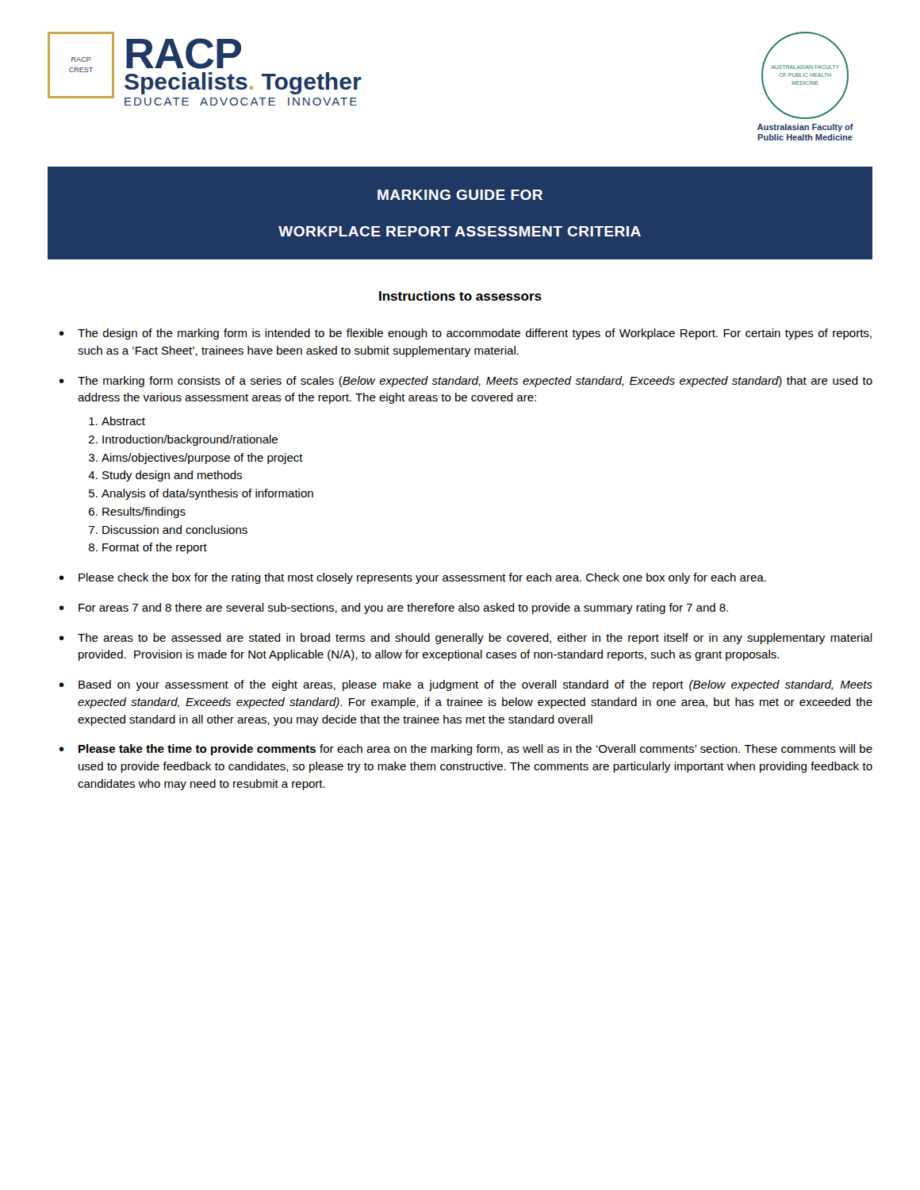RACP
CREST
RACP
Specialists. Together
EDUCATE ADVOCATE INNOVATE
AUSTRALASIAN FACULTY OF PUBLIC HEALTH MEDICINE
Australasian Faculty of
Public Health Medicine
MARKING GUIDE FOR
WORKPLACE REPORT ASSESSMENT CRITERIA
Instructions to assessors
The design of the marking form is intended to be flexible enough to accommodate different types of Workplace Report. For certain types of reports, such as a ‘Fact Sheet’, trainees have been asked to submit supplementary material.
The marking form consists of a series of scales (Below expected standard, Meets expected standard, Exceeds expected standard) that are used to address the various assessment areas of the report. The eight areas to be covered are:
Abstract
Introduction/background/rationale
Aims/objectives/purpose of the project
Study design and methods
Analysis of data/synthesis of information
Results/findings
Discussion and conclusions
Format of the report
Please check the box for the rating that most closely represents your assessment for each area. Check one box only for each area.
For areas 7 and 8 there are several sub-sections, and you are therefore also asked to provide a summary rating for 7 and 8.
The areas to be assessed are stated in broad terms and should generally be covered, either in the report itself or in any supplementary material provided. Provision is made for Not Applicable (N/A), to allow for exceptional cases of non-standard reports, such as grant proposals.
Based on your assessment of the eight areas, please make a judgment of the overall standard of the report (Below expected standard, Meets expected standard, Exceeds expected standard). For example, if a trainee is below expected standard in one area, but has met or exceeded the expected standard in all other areas, you may decide that the trainee has met the standard overall
Please take the time to provide comments for each area on the marking form, as well as in the ‘Overall comments’ section. These comments will be used to provide feedback to candidates, so please try to make them constructive. The comments are particularly important when providing feedback to candidates who may need to resubmit a report.